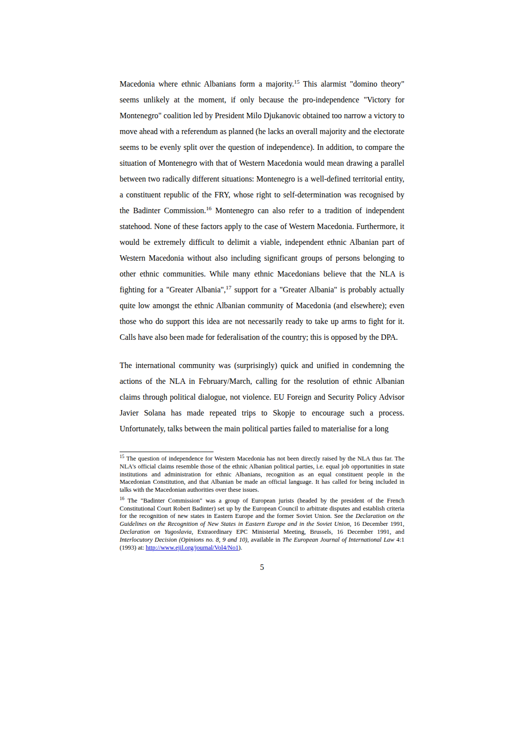Macedonia where ethnic Albanians form a majority.15 This alarmist "domino theory" seems unlikely at the moment, if only because the pro-independence "Victory for Montenegro" coalition led by President Milo Djukanovic obtained too narrow a victory to move ahead with a referendum as planned (he lacks an overall majority and the electorate seems to be evenly split over the question of independence). In addition, to compare the situation of Montenegro with that of Western Macedonia would mean drawing a parallel between two radically different situations: Montenegro is a well-defined territorial entity, a constituent republic of the FRY, whose right to self-determination was recognised by the Badinter Commission.16 Montenegro can also refer to a tradition of independent statehood. None of these factors apply to the case of Western Macedonia. Furthermore, it would be extremely difficult to delimit a viable, independent ethnic Albanian part of Western Macedonia without also including significant groups of persons belonging to other ethnic communities. While many ethnic Macedonians believe that the NLA is fighting for a "Greater Albania",17 support for a "Greater Albania" is probably actually quite low amongst the ethnic Albanian community of Macedonia (and elsewhere); even those who do support this idea are not necessarily ready to take up arms to fight for it. Calls have also been made for federalisation of the country; this is opposed by the DPA.
The international community was (surprisingly) quick and unified in condemning the actions of the NLA in February/March, calling for the resolution of ethnic Albanian claims through political dialogue, not violence. EU Foreign and Security Policy Advisor Javier Solana has made repeated trips to Skopje to encourage such a process. Unfortunately, talks between the main political parties failed to materialise for a long
15 The question of independence for Western Macedonia has not been directly raised by the NLA thus far. The NLA's official claims resemble those of the ethnic Albanian political parties, i.e. equal job opportunities in state institutions and administration for ethnic Albanians, recognition as an equal constituent people in the Macedonian Constitution, and that Albanian be made an official language. It has called for being included in talks with the Macedonian authorities over these issues.
16 The "Badinter Commission" was a group of European jurists (headed by the president of the French Constitutional Court Robert Badinter) set up by the European Council to arbitrate disputes and establish criteria for the recognition of new states in Eastern Europe and the former Soviet Union. See the Declaration on the Guidelines on the Recognition of New States in Eastern Europe and in the Soviet Union, 16 December 1991, Declaration on Yugoslavia, Extraordinary EPC Ministerial Meeting, Brussels, 16 December 1991, and Interlocutory Decision (Opinions no. 8, 9 and 10), available in The European Journal of International Law 4:1 (1993) at: http://www.ejil.org/journal/Vol4/No1).
5